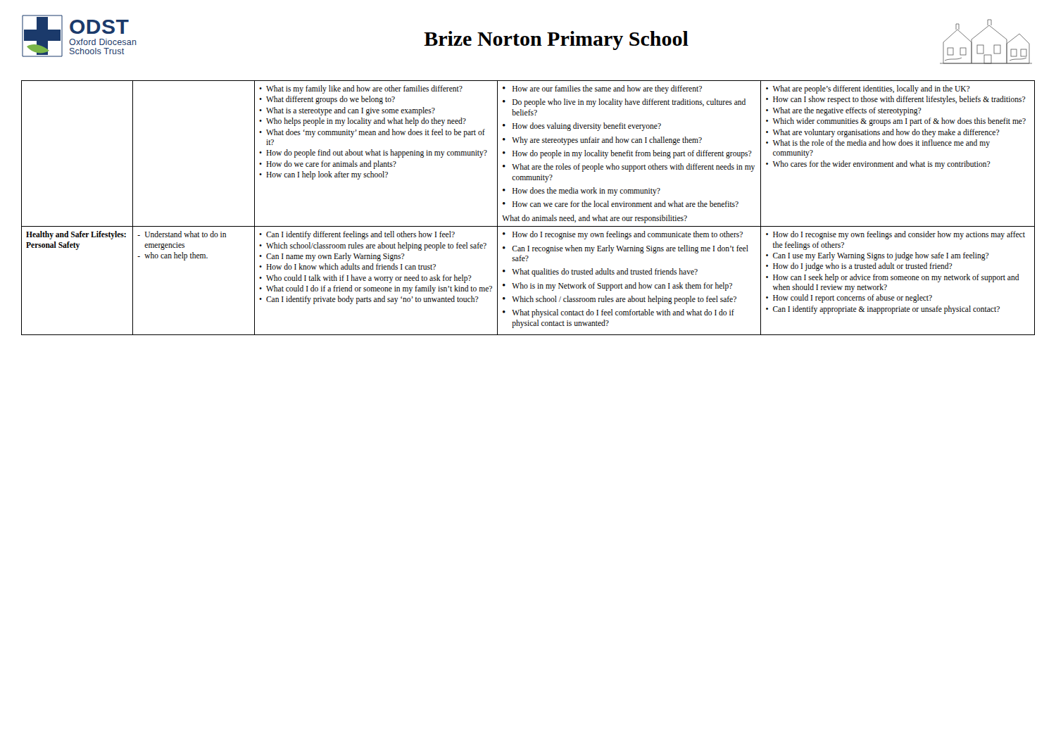ODST
Oxford Diocesan
Schools Trust
Brize Norton Primary School
| | | What is my family like and how are other families different? What different groups do we belong to? What is a stereotype and can I give some examples? Who helps people in my locality and what help do they need? What does ‘my community’ mean and how does it feel to be part of it? How do people find out about what is happening in my community? How do we care for animals and plants? How can I help look after my school? | How are our families the same and how are they different? Do people who live in my locality have different traditions, cultures and beliefs? How does valuing diversity benefit everyone? Why are stereotypes unfair and how can I challenge them? How do people in my locality benefit from being part of different groups? What are the roles of people who support others with different needs in my community? How does the media work in my community? How can we care for the local environment and what are the benefits? What do animals need, and what are our responsibilities? | What are people’s different identities, locally and in the UK? How can I show respect to those with different lifestyles, beliefs & traditions? What are the negative effects of stereotyping? Which wider communities & groups am I part of & how does this benefit me? What are voluntary organisations and how do they make a difference? What is the role of the media and how does it influence me and my community? Who cares for the wider environment and what is my contribution? |
| Healthy and Safer Lifestyles: Personal Safety | Understand what to do in emergencies who can help them. | Can I identify different feelings and tell others how I feel? Which school/classroom rules are about helping people to feel safe? Can I name my own Early Warning Signs? How do I know which adults and friends I can trust? Who could I talk with if I have a worry or need to ask for help? What could I do if a friend or someone in my family isn’t kind to me? Can I identify private body parts and say ‘no’ to unwanted touch? | How do I recognise my own feelings and communicate them to others? Can I recognise when my Early Warning Signs are telling me I don’t feel safe? What qualities do trusted adults and trusted friends have? Who is in my Network of Support and how can I ask them for help? Which school / classroom rules are about helping people to feel safe? What physical contact do I feel comfortable with and what do I do if physical contact is unwanted? | How do I recognise my own feelings and consider how my actions may affect the feelings of others? Can I use my Early Warning Signs to judge how safe I am feeling? How do I judge who is a trusted adult or trusted friend? How can I seek help or advice from someone on my network of support and when should I review my network? How could I report concerns of abuse or neglect? Can I identify appropriate & inappropriate or unsafe physical contact? |